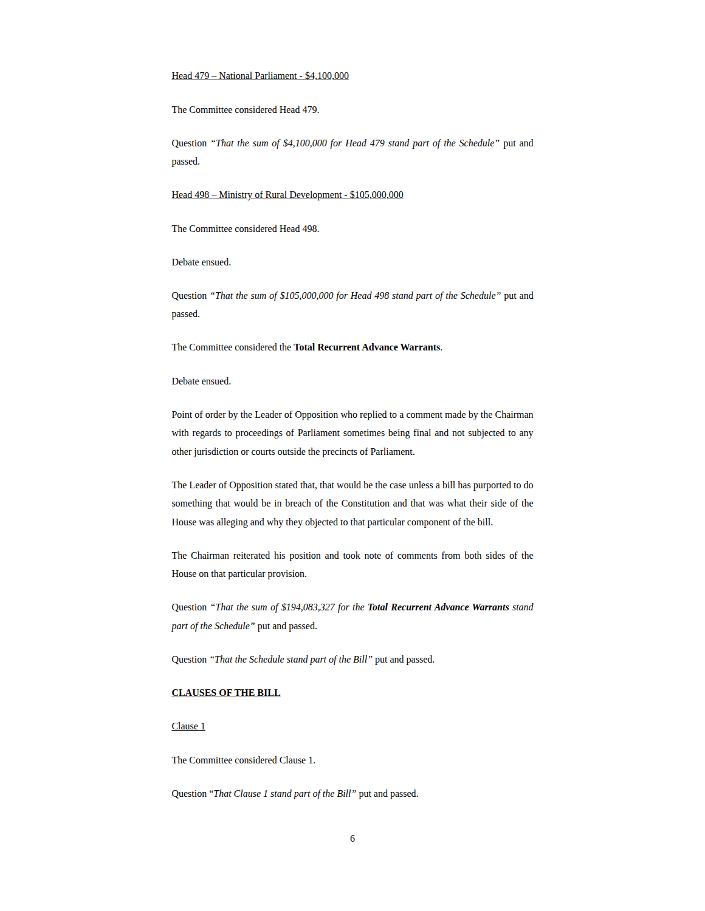Head 479 – National Parliament - $4,100,000
The Committee considered Head 479.
Question “That the sum of $4,100,000 for Head 479 stand part of the Schedule” put and passed.
Head 498 – Ministry of Rural Development - $105,000,000
The Committee considered Head 498.
Debate ensued.
Question “That the sum of $105,000,000 for Head 498 stand part of the Schedule” put and passed.
The Committee considered the Total Recurrent Advance Warrants.
Debate ensued.
Point of order by the Leader of Opposition who replied to a comment made by the Chairman with regards to proceedings of Parliament sometimes being final and not subjected to any other jurisdiction or courts outside the precincts of Parliament.
The Leader of Opposition stated that, that would be the case unless a bill has purported to do something that would be in breach of the Constitution and that was what their side of the House was alleging and why they objected to that particular component of the bill.
The Chairman reiterated his position and took note of comments from both sides of the House on that particular provision.
Question “That the sum of $194,083,327 for the Total Recurrent Advance Warrants stand part of the Schedule” put and passed.
Question “That the Schedule stand part of the Bill” put and passed.
CLAUSES OF THE BILL
Clause 1
The Committee considered Clause 1.
Question “That Clause 1 stand part of the Bill” put and passed.
6